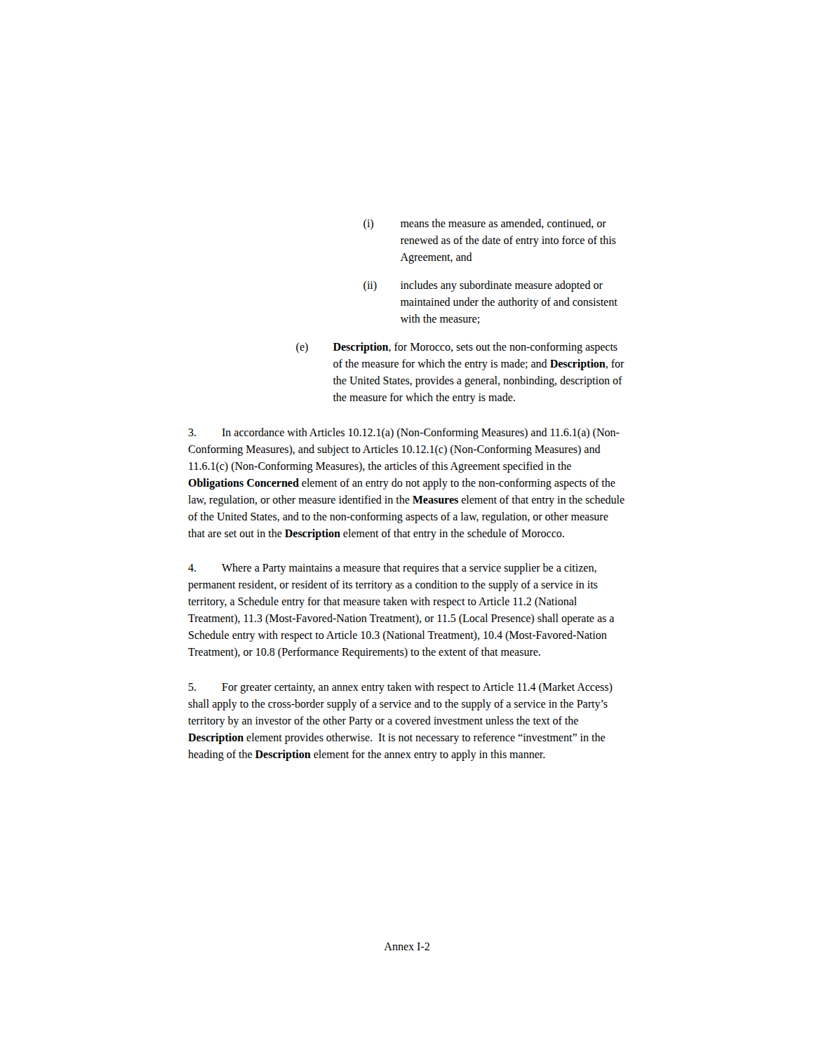(i)
means the measure as amended, continued, or renewed as of the date of entry into force of this Agreement, and
(ii)
includes any subordinate measure adopted or maintained under the authority of and consistent with the measure;
(e)
Description, for Morocco, sets out the non-conforming aspects of the measure for which the entry is made; and Description, for the United States, provides a general, nonbinding, description of the measure for which the entry is made.
3. In accordance with Articles 10.12.1(a) (Non-Conforming Measures) and 11.6.1(a) (Non-Conforming Measures), and subject to Articles 10.12.1(c) (Non-Conforming Measures) and 11.6.1(c) (Non-Conforming Measures), the articles of this Agreement specified in the Obligations Concerned element of an entry do not apply to the non-conforming aspects of the law, regulation, or other measure identified in the Measures element of that entry in the schedule of the United States, and to the non-conforming aspects of a law, regulation, or other measure that are set out in the Description element of that entry in the schedule of Morocco.
4. Where a Party maintains a measure that requires that a service supplier be a citizen, permanent resident, or resident of its territory as a condition to the supply of a service in its territory, a Schedule entry for that measure taken with respect to Article 11.2 (National Treatment), 11.3 (Most-Favored-Nation Treatment), or 11.5 (Local Presence) shall operate as a Schedule entry with respect to Article 10.3 (National Treatment), 10.4 (Most-Favored-Nation Treatment), or 10.8 (Performance Requirements) to the extent of that measure.
5. For greater certainty, an annex entry taken with respect to Article 11.4 (Market Access) shall apply to the cross-border supply of a service and to the supply of a service in the Party’s territory by an investor of the other Party or a covered investment unless the text of the Description element provides otherwise. It is not necessary to reference “investment” in the heading of the Description element for the annex entry to apply in this manner.
Annex I-2